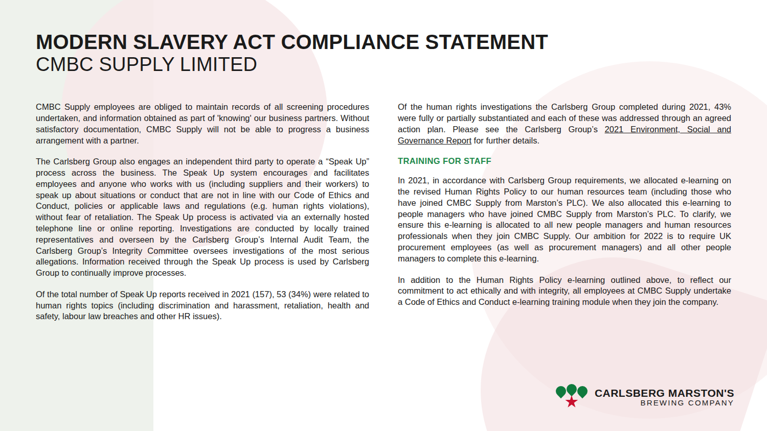MODERN SLAVERY ACT COMPLIANCE STATEMENT CMBC SUPPLY LIMITED
CMBC Supply employees are obliged to maintain records of all screening procedures undertaken, and information obtained as part of 'knowing' our business partners. Without satisfactory documentation, CMBC Supply will not be able to progress a business arrangement with a partner.
The Carlsberg Group also engages an independent third party to operate a “Speak Up” process across the business. The Speak Up system encourages and facilitates employees and anyone who works with us (including suppliers and their workers) to speak up about situations or conduct that are not in line with our Code of Ethics and Conduct, policies or applicable laws and regulations (e.g. human rights violations), without fear of retaliation. The Speak Up process is activated via an externally hosted telephone line or online reporting. Investigations are conducted by locally trained representatives and overseen by the Carlsberg Group’s Internal Audit Team, the Carlsberg Group’s Integrity Committee oversees investigations of the most serious allegations. Information received through the Speak Up process is used by Carlsberg Group to continually improve processes.
Of the total number of Speak Up reports received in 2021 (157), 53 (34%) were related to human rights topics (including discrimination and harassment, retaliation, health and safety, labour law breaches and other HR issues).
Of the human rights investigations the Carlsberg Group completed during 2021, 43% were fully or partially substantiated and each of these was addressed through an agreed action plan. Please see the Carlsberg Group’s 2021 Environment, Social and Governance Report for further details.
TRAINING FOR STAFF
In 2021, in accordance with Carlsberg Group requirements, we allocated e-learning on the revised Human Rights Policy to our human resources team (including those who have joined CMBC Supply from Marston’s PLC). We also allocated this e-learning to people managers who have joined CMBC Supply from Marston’s PLC. To clarify, we ensure this e-learning is allocated to all new people managers and human resources professionals when they join CMBC Supply. Our ambition for 2022 is to require UK procurement employees (as well as procurement managers) and all other people managers to complete this e-learning.
In addition to the Human Rights Policy e-learning outlined above, to reflect our commitment to act ethically and with integrity, all employees at CMBC Supply undertake a Code of Ethics and Conduct e-learning training module when they join the company.
CARLSBERG MARSTON'S
BREWING COMPANY